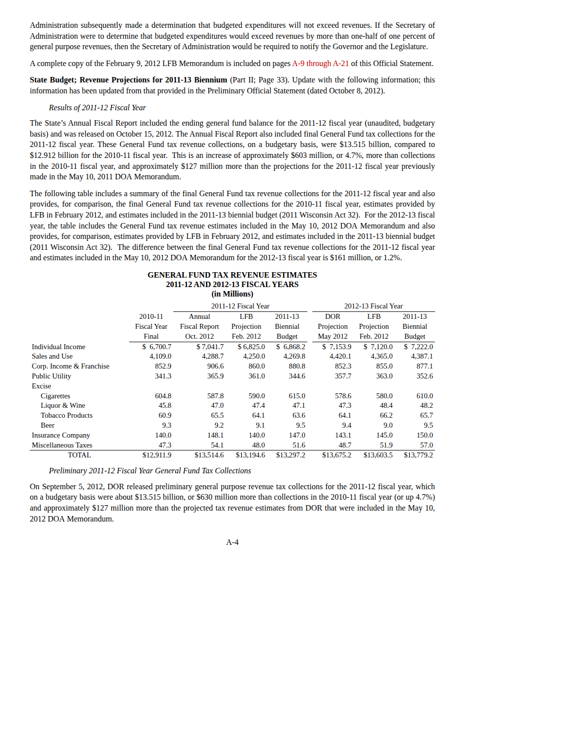Administration subsequently made a determination that budgeted expenditures will not exceed revenues. If the Secretary of Administration were to determine that budgeted expenditures would exceed revenues by more than one-half of one percent of general purpose revenues, then the Secretary of Administration would be required to notify the Governor and the Legislature.
A complete copy of the February 9, 2012 LFB Memorandum is included on pages A-9 through A-21 of this Official Statement.
State Budget; Revenue Projections for 2011-13 Biennium (Part II; Page 33). Update with the following information; this information has been updated from that provided in the Preliminary Official Statement (dated October 8, 2012).
Results of 2011-12 Fiscal Year
The State’s Annual Fiscal Report included the ending general fund balance for the 2011-12 fiscal year (unaudited, budgetary basis) and was released on October 15, 2012. The Annual Fiscal Report also included final General Fund tax collections for the 2011-12 fiscal year. These General Fund tax revenue collections, on a budgetary basis, were $13.515 billion, compared to $12.912 billion for the 2010-11 fiscal year. This is an increase of approximately $603 million, or 4.7%, more than collections in the 2010-11 fiscal year, and approximately $127 million more than the projections for the 2011-12 fiscal year previously made in the May 10, 2011 DOA Memorandum.
The following table includes a summary of the final General Fund tax revenue collections for the 2011-12 fiscal year and also provides, for comparison, the final General Fund tax revenue collections for the 2010-11 fiscal year, estimates provided by LFB in February 2012, and estimates included in the 2011-13 biennial budget (2011 Wisconsin Act 32). For the 2012-13 fiscal year, the table includes the General Fund tax revenue estimates included in the May 10, 2012 DOA Memorandum and also provides, for comparison, estimates provided by LFB in February 2012, and estimates included in the 2011-13 biennial budget (2011 Wisconsin Act 32). The difference between the final General Fund tax revenue collections for the 2011-12 fiscal year and estimates included in the May 10, 2012 DOA Memorandum for the 2012-13 fiscal year is $161 million, or 1.2%.
GENERAL FUND TAX REVENUE ESTIMATES
2011-12 AND 2012-13 FISCAL YEARS
(in Millions)
| | | 2011-12 Fiscal Year | | 2012-13 Fiscal Year |
| | 2010-11 | Annual | LFB | 2011-13 | | DOR | LFB | 2011-13 |
| | Fiscal Year | Fiscal Report | Projection | Biennial | | Projection | Projection | Biennial |
| | Final | Oct. 2012 | Feb. 2012 | Budget | | May 2012 | Feb. 2012 | Budget |
| Individual Income | $ 6,700.7 | $ 7,041.7 | $ 6,825.0 | $ 6,868.2 | | $ 7,153.9 | $ 7,120.0 | $ 7,222.0 |
| Sales and Use | 4,109.0 | 4,288.7 | 4,250.0 | 4,269.8 | | 4,420.1 | 4,365.0 | 4,387.1 |
| Corp. Income & Franchise | 852.9 | 906.6 | 860.0 | 880.8 | | 852.3 | 855.0 | 877.1 |
| Public Utility | 341.3 | 365.9 | 361.0 | 344.6 | | 357.7 | 363.0 | 352.6 |
| Excise | | | | | | | | |
| Cigarettes | 604.8 | 587.8 | 590.0 | 615.0 | | 578.6 | 580.0 | 610.0 |
| Liquor & Wine | 45.8 | 47.0 | 47.4 | 47.1 | | 47.3 | 48.4 | 48.2 |
| Tobacco Products | 60.9 | 65.5 | 64.1 | 63.6 | | 64.1 | 66.2 | 65.7 |
| Beer | 9.3 | 9.2 | 9.1 | 9.5 | | 9.4 | 9.0 | 9.5 |
| Insurance Company | 140.0 | 148.1 | 140.0 | 147.0 | | 143.1 | 145.0 | 150.0 |
| Miscellaneous Taxes | 47.3 | 54.1 | 48.0 | 51.6 | | 48.7 | 51.9 | 57.0 |
| TOTAL | $12,911.9 | $13,514.6 | $13,194.6 | $13,297.2 | | $13,675.2 | $13,603.5 | $13,779.2 |
Preliminary 2011-12 Fiscal Year General Fund Tax Collections
On September 5, 2012, DOR released preliminary general purpose revenue tax collections for the 2011-12 fiscal year, which on a budgetary basis were about $13.515 billion, or $630 million more than collections in the 2010-11 fiscal year (or up 4.7%) and approximately $127 million more than the projected tax revenue estimates from DOR that were included in the May 10, 2012 DOA Memorandum.
A-4